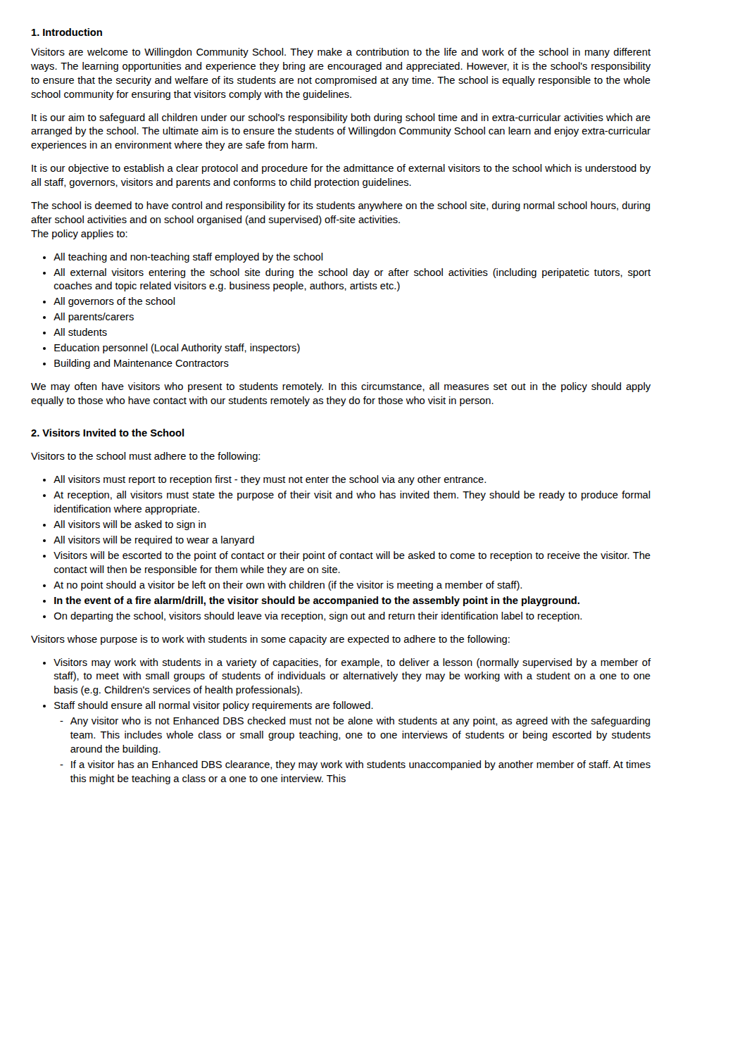1. Introduction
Visitors are welcome to Willingdon Community School. They make a contribution to the life and work of the school in many different ways. The learning opportunities and experience they bring are encouraged and appreciated. However, it is the school's responsibility to ensure that the security and welfare of its students are not compromised at any time. The school is equally responsible to the whole school community for ensuring that visitors comply with the guidelines.
It is our aim to safeguard all children under our school's responsibility both during school time and in extra-curricular activities which are arranged by the school. The ultimate aim is to ensure the students of Willingdon Community School can learn and enjoy extra-curricular experiences in an environment where they are safe from harm.
It is our objective to establish a clear protocol and procedure for the admittance of external visitors to the school which is understood by all staff, governors, visitors and parents and conforms to child protection guidelines.
The school is deemed to have control and responsibility for its students anywhere on the school site, during normal school hours, during after school activities and on school organised (and supervised) off-site activities.
The policy applies to:
All teaching and non-teaching staff employed by the school
All external visitors entering the school site during the school day or after school activities (including peripatetic tutors, sport coaches and topic related visitors e.g. business people, authors, artists etc.)
All governors of the school
All parents/carers
All students
Education personnel (Local Authority staff, inspectors)
Building and Maintenance Contractors
We may often have visitors who present to students remotely. In this circumstance, all measures set out in the policy should apply equally to those who have contact with our students remotely as they do for those who visit in person.
2. Visitors Invited to the School
Visitors to the school must adhere to the following:
All visitors must report to reception first - they must not enter the school via any other entrance.
At reception, all visitors must state the purpose of their visit and who has invited them. They should be ready to produce formal identification where appropriate.
All visitors will be asked to sign in
All visitors will be required to wear a lanyard
Visitors will be escorted to the point of contact or their point of contact will be asked to come to reception to receive the visitor. The contact will then be responsible for them while they are on site.
At no point should a visitor be left on their own with children (if the visitor is meeting a member of staff).
In the event of a fire alarm/drill, the visitor should be accompanied to the assembly point in the playground.
On departing the school, visitors should leave via reception, sign out and return their identification label to reception.
Visitors whose purpose is to work with students in some capacity are expected to adhere to the following:
Visitors may work with students in a variety of capacities, for example, to deliver a lesson (normally supervised by a member of staff), to meet with small groups of students of individuals or alternatively they may be working with a student on a one to one basis (e.g. Children's services of health professionals).
Staff should ensure all normal visitor policy requirements are followed.
Any visitor who is not Enhanced DBS checked must not be alone with students at any point, as agreed with the safeguarding team. This includes whole class or small group teaching, one to one interviews of students or being escorted by students around the building.
If a visitor has an Enhanced DBS clearance, they may work with students unaccompanied by another member of staff. At times this might be teaching a class or a one to one interview. This